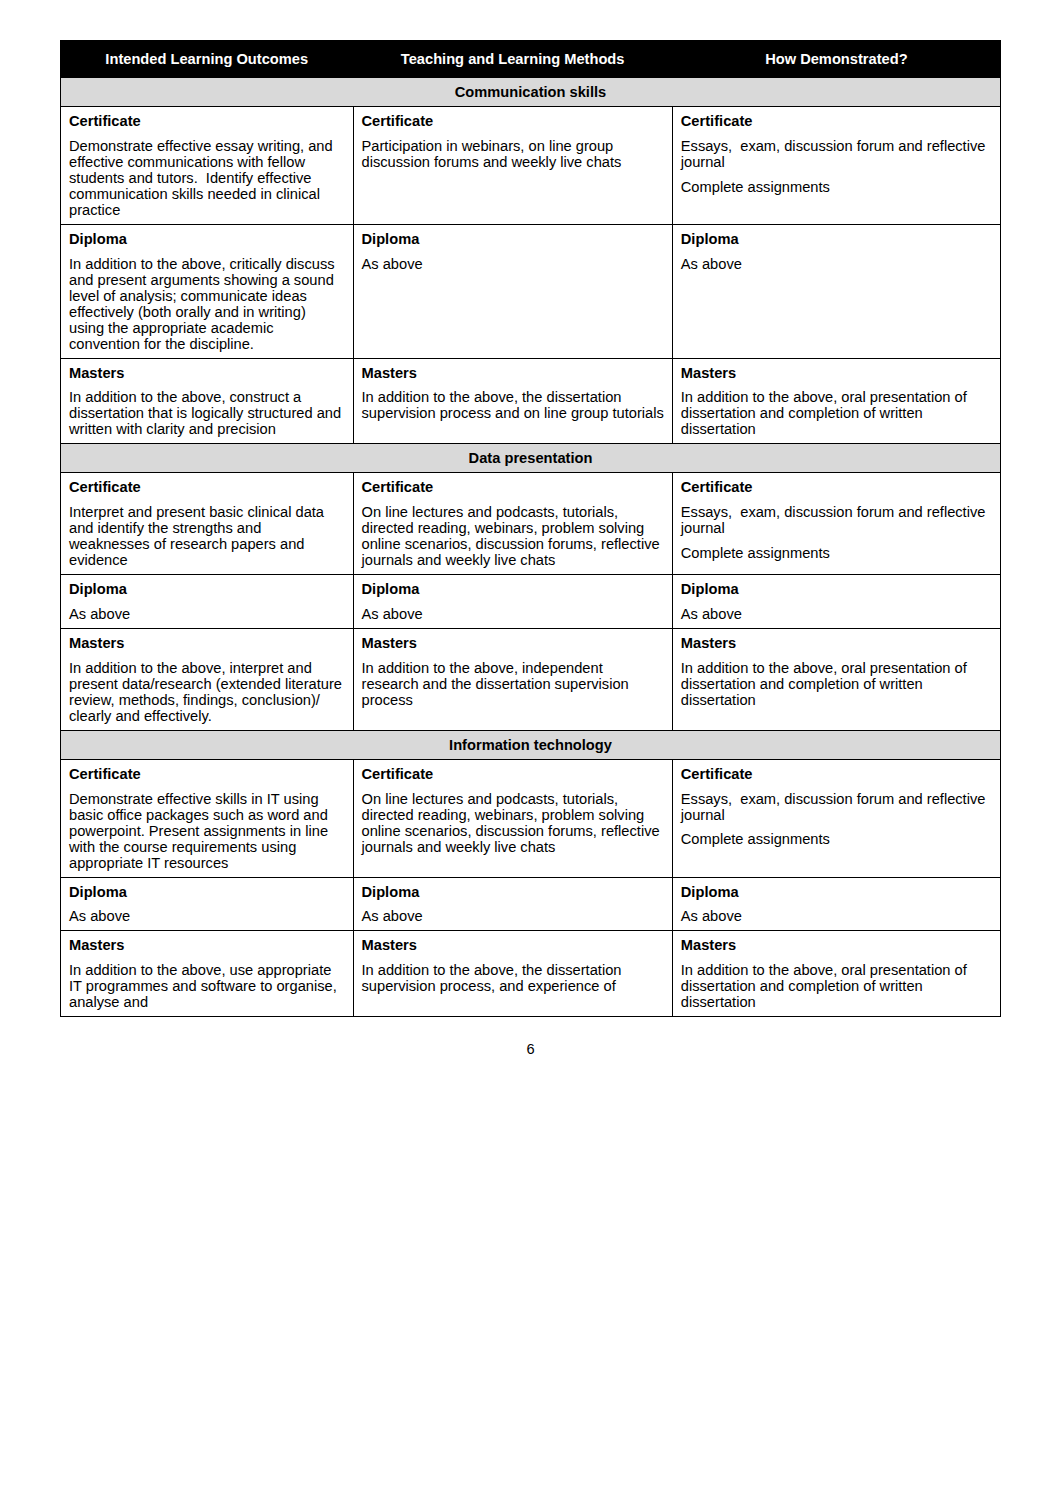| Intended Learning Outcomes | Teaching and Learning Methods | How Demonstrated? |
| --- | --- | --- |
| Communication skills |
| Certificate Demonstrate effective essay writing, and effective communications with fellow students and tutors. Identify effective communication skills needed in clinical practice | Certificate Participation in webinars, on line group discussion forums and weekly live chats | Certificate Essays, exam, discussion forum and reflective journal Complete assignments |
| Diploma In addition to the above, critically discuss and present arguments showing a sound level of analysis; communicate ideas effectively (both orally and in writing) using the appropriate academic convention for the discipline. | Diploma As above | Diploma As above |
| Masters In addition to the above, construct a dissertation that is logically structured and written with clarity and precision | Masters In addition to the above, the dissertation supervision process and on line group tutorials | Masters In addition to the above, oral presentation of dissertation and completion of written dissertation |
| Data presentation |
| Certificate Interpret and present basic clinical data and identify the strengths and weaknesses of research papers and evidence | Certificate On line lectures and podcasts, tutorials, directed reading, webinars, problem solving online scenarios, discussion forums, reflective journals and weekly live chats | Certificate Essays, exam, discussion forum and reflective journal Complete assignments |
| Diploma As above | Diploma As above | Diploma As above |
| Masters In addition to the above, interpret and present data/research (extended literature review, methods, findings, conclusion)/ clearly and effectively. | Masters In addition to the above, independent research and the dissertation supervision process | Masters In addition to the above, oral presentation of dissertation and completion of written dissertation |
| Information technology |
| Certificate Demonstrate effective skills in IT using basic office packages such as word and powerpoint. Present assignments in line with the course requirements using appropriate IT resources | Certificate On line lectures and podcasts, tutorials, directed reading, webinars, problem solving online scenarios, discussion forums, reflective journals and weekly live chats | Certificate Essays, exam, discussion forum and reflective journal Complete assignments |
| Diploma As above | Diploma As above | Diploma As above |
| Masters In addition to the above, use appropriate IT programmes and software to organise, analyse and | Masters In addition to the above, the dissertation supervision process, and experience of | Masters In addition to the above, oral presentation of dissertation and completion of written dissertation |
6